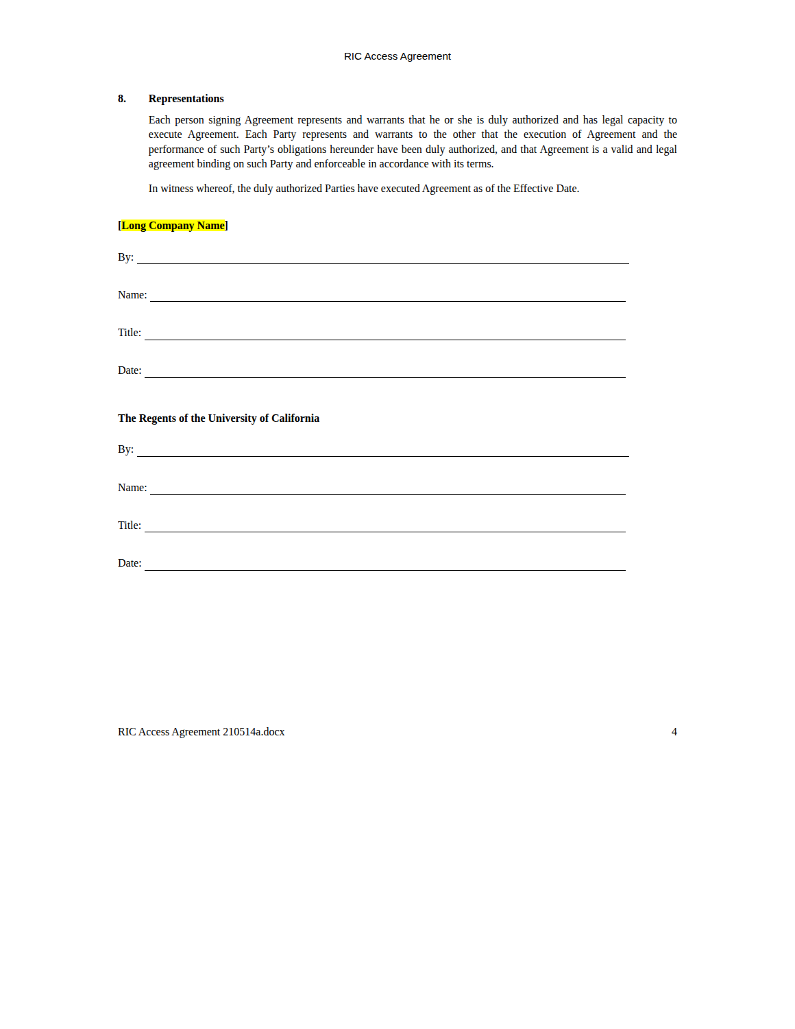RIC Access Agreement
8. Representations
Each person signing Agreement represents and warrants that he or she is duly authorized and has legal capacity to execute Agreement. Each Party represents and warrants to the other that the execution of Agreement and the performance of such Party’s obligations hereunder have been duly authorized, and that Agreement is a valid and legal agreement binding on such Party and enforceable in accordance with its terms.
In witness whereof, the duly authorized Parties have executed Agreement as of the Effective Date.
[Long Company Name]
By:
Name:
Title:
Date:
The Regents of the University of California
By:
Name:
Title:
Date:
RIC Access Agreement 210514a.docx 4